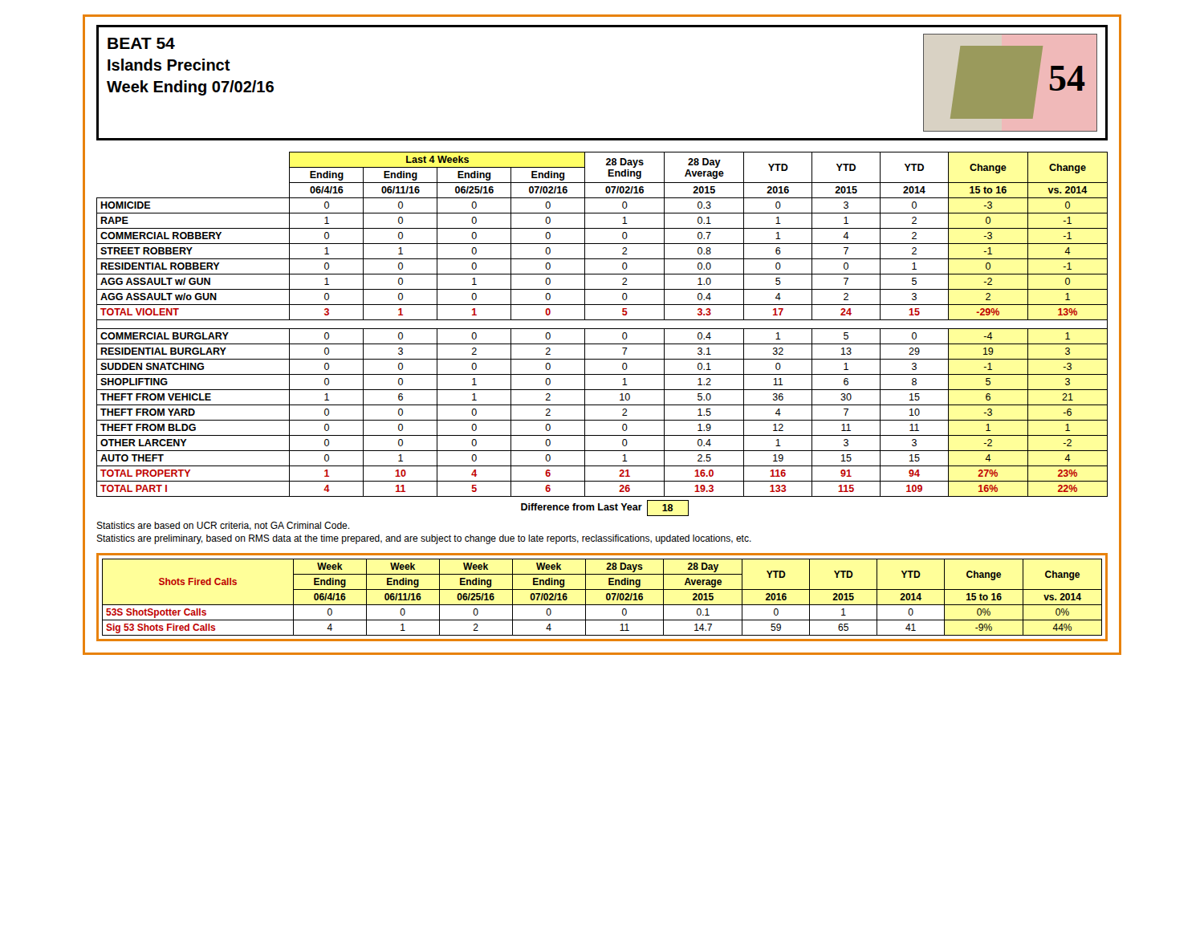BEAT 54
Islands Precinct
Week Ending 07/02/16
54
| | Last 4 Weeks | 28 Days Ending | 28 Day Average | YTD | YTD | YTD | Change | Change |
| --- | --- | --- | --- | --- | --- | --- | --- | --- |
| Ending | Ending | Ending | Ending |
| | 06/4/16 | 06/11/16 | 06/25/16 | 07/02/16 | 07/02/16 | 2015 | 2016 | 2015 | 2014 | 15 to 16 | vs. 2014 |
| HOMICIDE | 0 | 0 | 0 | 0 | 0 | 0.3 | 0 | 3 | 0 | -3 | 0 |
| RAPE | 1 | 0 | 0 | 0 | 1 | 0.1 | 1 | 1 | 2 | 0 | -1 |
| COMMERCIAL ROBBERY | 0 | 0 | 0 | 0 | 0 | 0.7 | 1 | 4 | 2 | -3 | -1 |
| STREET ROBBERY | 1 | 1 | 0 | 0 | 2 | 0.8 | 6 | 7 | 2 | -1 | 4 |
| RESIDENTIAL ROBBERY | 0 | 0 | 0 | 0 | 0 | 0.0 | 0 | 0 | 1 | 0 | -1 |
| AGG ASSAULT w/ GUN | 1 | 0 | 1 | 0 | 2 | 1.0 | 5 | 7 | 5 | -2 | 0 |
| AGG ASSAULT w/o GUN | 0 | 0 | 0 | 0 | 0 | 0.4 | 4 | 2 | 3 | 2 | 1 |
| TOTAL VIOLENT | 3 | 1 | 1 | 0 | 5 | 3.3 | 17 | 24 | 15 | -29% | 13% |
| COMMERCIAL BURGLARY | 0 | 0 | 0 | 0 | 0 | 0.4 | 1 | 5 | 0 | -4 | 1 |
| RESIDENTIAL BURGLARY | 0 | 3 | 2 | 2 | 7 | 3.1 | 32 | 13 | 29 | 19 | 3 |
| SUDDEN SNATCHING | 0 | 0 | 0 | 0 | 0 | 0.1 | 0 | 1 | 3 | -1 | -3 |
| SHOPLIFTING | 0 | 0 | 1 | 0 | 1 | 1.2 | 11 | 6 | 8 | 5 | 3 |
| THEFT FROM VEHICLE | 1 | 6 | 1 | 2 | 10 | 5.0 | 36 | 30 | 15 | 6 | 21 |
| THEFT FROM YARD | 0 | 0 | 0 | 2 | 2 | 1.5 | 4 | 7 | 10 | -3 | -6 |
| THEFT FROM BLDG | 0 | 0 | 0 | 0 | 0 | 1.9 | 12 | 11 | 11 | 1 | 1 |
| OTHER LARCENY | 0 | 0 | 0 | 0 | 0 | 0.4 | 1 | 3 | 3 | -2 | -2 |
| AUTO THEFT | 0 | 1 | 0 | 0 | 1 | 2.5 | 19 | 15 | 15 | 4 | 4 |
| TOTAL PROPERTY | 1 | 10 | 4 | 6 | 21 | 16.0 | 116 | 91 | 94 | 27% | 23% |
| TOTAL PART I | 4 | 11 | 5 | 6 | 26 | 19.3 | 133 | 115 | 109 | 16% | 22% |
Difference from Last Year
18
Statistics are based on UCR criteria, not GA Criminal Code.
Statistics are preliminary, based on RMS data at the time prepared, and are subject to change due to late reports, reclassifications, updated locations, etc.
| Shots Fired Calls | Week | Week | Week | Week | 28 Days | 28 Day | YTD | YTD | YTD | Change | Change |
| --- | --- | --- | --- | --- | --- | --- | --- | --- | --- | --- | --- |
| Ending | Ending | Ending | Ending | Ending | Average |
| 06/4/16 | 06/11/16 | 06/25/16 | 07/02/16 | 07/02/16 | 2015 | 2016 | 2015 | 2014 | 15 to 16 | vs. 2014 |
| 53S ShotSpotter Calls | 0 | 0 | 0 | 0 | 0 | 0.1 | 0 | 1 | 0 | 0% | 0% |
| Sig 53 Shots Fired Calls | 4 | 1 | 2 | 4 | 11 | 14.7 | 59 | 65 | 41 | -9% | 44% |